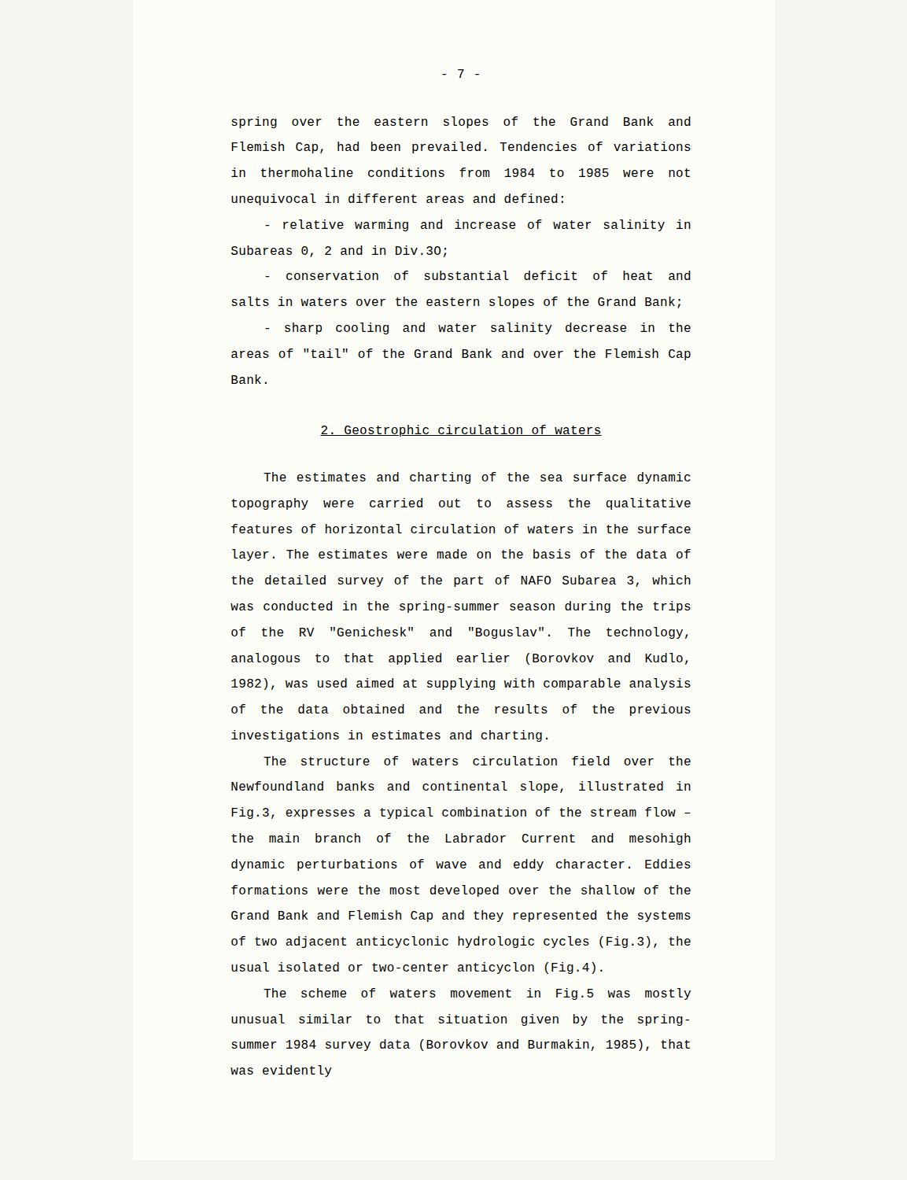- 7 -
spring over the eastern slopes of the Grand Bank and Flemish Cap, had been prevailed. Tendencies of variations in thermohaline conditions from 1984 to 1985 were not unequivocal in different areas and defined:
- relative warming and increase of water salinity in Subareas 0, 2 and in Div.3O;
- conservation of substantial deficit of heat and salts in waters over the eastern slopes of the Grand Bank;
- sharp cooling and water salinity decrease in the areas of "tail" of the Grand Bank and over the Flemish Cap Bank.
2. Geostrophic circulation of waters
The estimates and charting of the sea surface dynamic topography were carried out to assess the qualitative features of horizontal circulation of waters in the surface layer. The estimates were made on the basis of the data of the detailed survey of the part of NAFO Subarea 3, which was conducted in the spring-summer season during the trips of the RV "Genichesk" and "Boguslav". The technology, analogous to that applied earlier (Borovkov and Kudlo, 1982), was used aimed at supplying with comparable analysis of the data obtained and the results of the previous investigations in estimates and charting.
The structure of waters circulation field over the Newfoundland banks and continental slope, illustrated in Fig.3, expresses a typical combination of the stream flow – the main branch of the Labrador Current and mesohigh dynamic perturbations of wave and eddy character. Eddies formations were the most developed over the shallow of the Grand Bank and Flemish Cap and they represented the systems of two adjacent anticyclonic hydrologic cycles (Fig.3), the usual isolated or two-center anticyclon (Fig.4).
The scheme of waters movement in Fig.5 was mostly unusual similar to that situation given by the spring-summer 1984 survey data (Borovkov and Burmakin, 1985), that was evidently